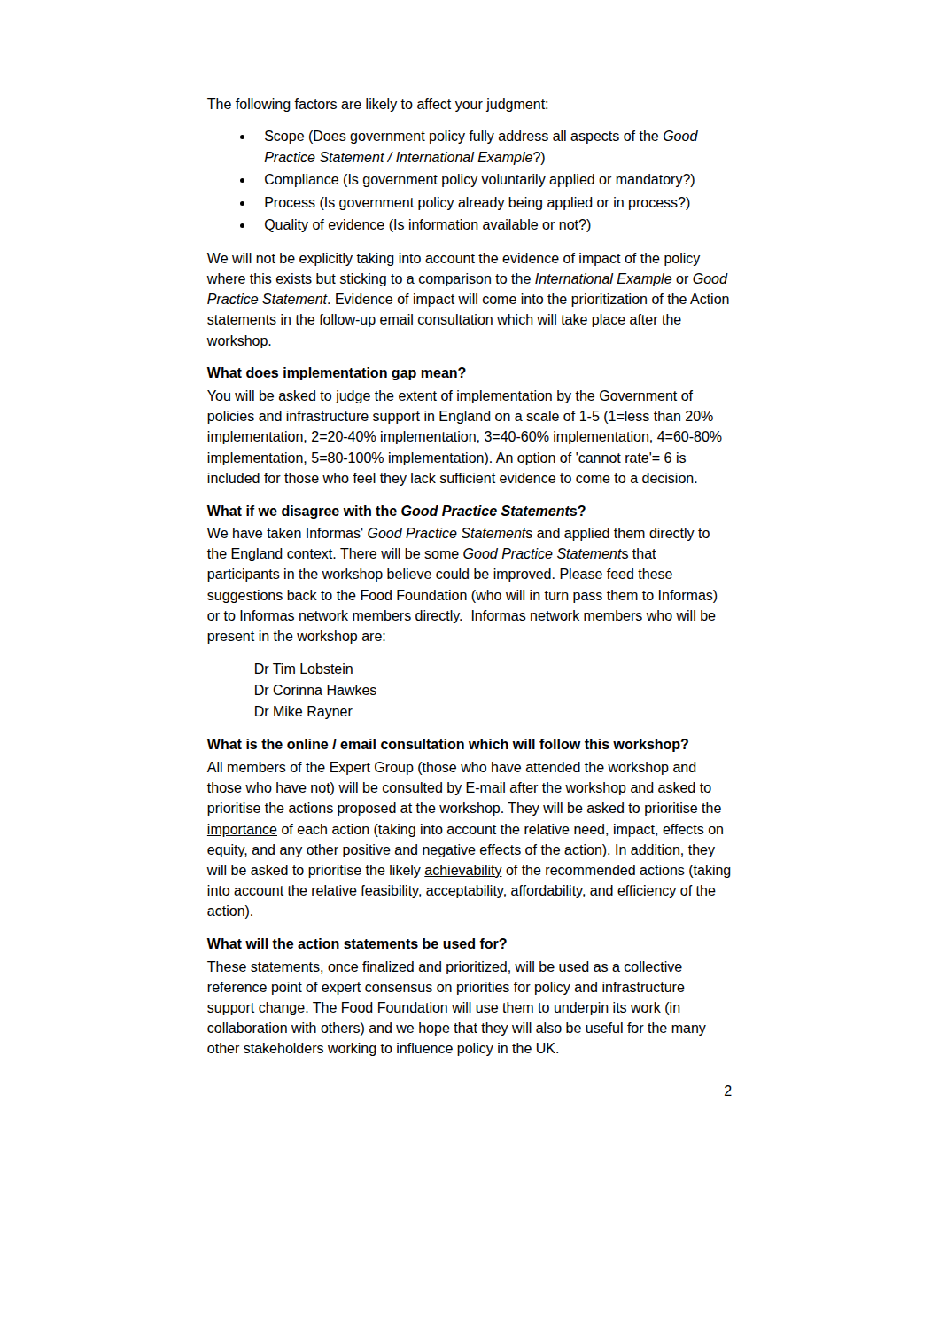The following factors are likely to affect your judgment:
Scope (Does government policy fully address all aspects of the Good Practice Statement / International Example?)
Compliance (Is government policy voluntarily applied or mandatory?)
Process (Is government policy already being applied or in process?)
Quality of evidence (Is information available or not?)
We will not be explicitly taking into account the evidence of impact of the policy where this exists but sticking to a comparison to the International Example or Good Practice Statement. Evidence of impact will come into the prioritization of the Action statements in the follow-up email consultation which will take place after the workshop.
What does implementation gap mean?
You will be asked to judge the extent of implementation by the Government of policies and infrastructure support in England on a scale of 1-5 (1=less than 20% implementation, 2=20-40% implementation, 3=40-60% implementation, 4=60-80% implementation, 5=80-100% implementation). An option of 'cannot rate'= 6 is included for those who feel they lack sufficient evidence to come to a decision.
What if we disagree with the Good Practice Statements?
We have taken Informas' Good Practice Statements and applied them directly to the England context. There will be some Good Practice Statements that participants in the workshop believe could be improved. Please feed these suggestions back to the Food Foundation (who will in turn pass them to Informas) or to Informas network members directly. Informas network members who will be present in the workshop are:
Dr Tim Lobstein
Dr Corinna Hawkes
Dr Mike Rayner
What is the online / email consultation which will follow this workshop?
All members of the Expert Group (those who have attended the workshop and those who have not) will be consulted by E-mail after the workshop and asked to prioritise the actions proposed at the workshop. They will be asked to prioritise the importance of each action (taking into account the relative need, impact, effects on equity, and any other positive and negative effects of the action). In addition, they will be asked to prioritise the likely achievability of the recommended actions (taking into account the relative feasibility, acceptability, affordability, and efficiency of the action).
What will the action statements be used for?
These statements, once finalized and prioritized, will be used as a collective reference point of expert consensus on priorities for policy and infrastructure support change. The Food Foundation will use them to underpin its work (in collaboration with others) and we hope that they will also be useful for the many other stakeholders working to influence policy in the UK.
2